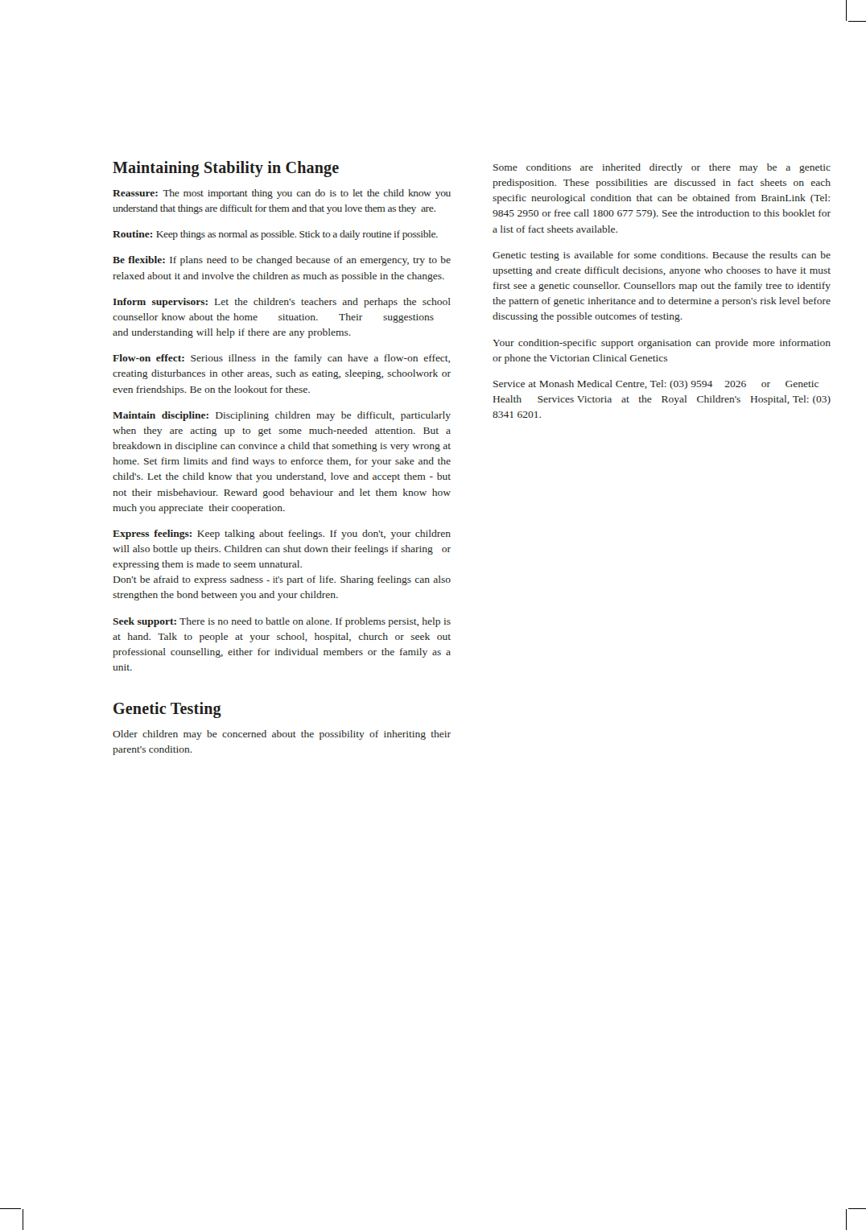Maintaining Stability in Change
Reassure: The most important thing you can do is to let the child know you understand that things are difficult for them and that you love them as they are.
Routine: Keep things as normal as possible. Stick to a daily routine if possible.
Be flexible: If plans need to be changed because of an emergency, try to be relaxed about it and involve the children as much as possible in the changes.
Inform supervisors: Let the children's teachers and perhaps the school counsellor know about the home situation. Their suggestions and understanding will help if there are any problems.
Flow-on effect: Serious illness in the family can have a flow-on effect, creating disturbances in other areas, such as eating, sleeping, schoolwork or even friendships. Be on the lookout for these.
Maintain discipline: Disciplining children may be difficult, particularly when they are acting up to get some much-needed attention. But a breakdown in discipline can convince a child that something is very wrong at home. Set firm limits and find ways to enforce them, for your sake and the child's. Let the child know that you understand, love and accept them - but not their misbehaviour. Reward good behaviour and let them know how much you appreciate their cooperation.
Express feelings: Keep talking about feelings. If you don't, your children will also bottle up theirs. Children can shut down their feelings if sharing or expressing them is made to seem unnatural.
Don't be afraid to express sadness - it's part of life. Sharing feelings can also strengthen the bond between you and your children.
Seek support: There is no need to battle on alone. If problems persist, help is at hand. Talk to people at your school, hospital, church or seek out professional counselling, either for individual members or the family as a unit.
Genetic Testing
Older children may be concerned about the possibility of inheriting their parent's condition.
Some conditions are inherited directly or there may be a genetic predisposition. These possibilities are discussed in fact sheets on each specific neurological condition that can be obtained from BrainLink (Tel: 9845 2950 or free call 1800 677 579). See the introduction to this booklet for a list of fact sheets available.
Genetic testing is available for some conditions. Because the results can be upsetting and create difficult decisions, anyone who chooses to have it must first see a genetic counsellor. Counsellors map out the family tree to identify the pattern of genetic inheritance and to determine a person's risk level before discussing the possible outcomes of testing.
Your condition-specific support organisation can provide more information or phone the Victorian Clinical Genetics
Service at Monash Medical Centre, Tel: (03) 9594 2026 or Genetic Health Services Victoria at the Royal Children's Hospital, Tel: (03) 8341 6201.